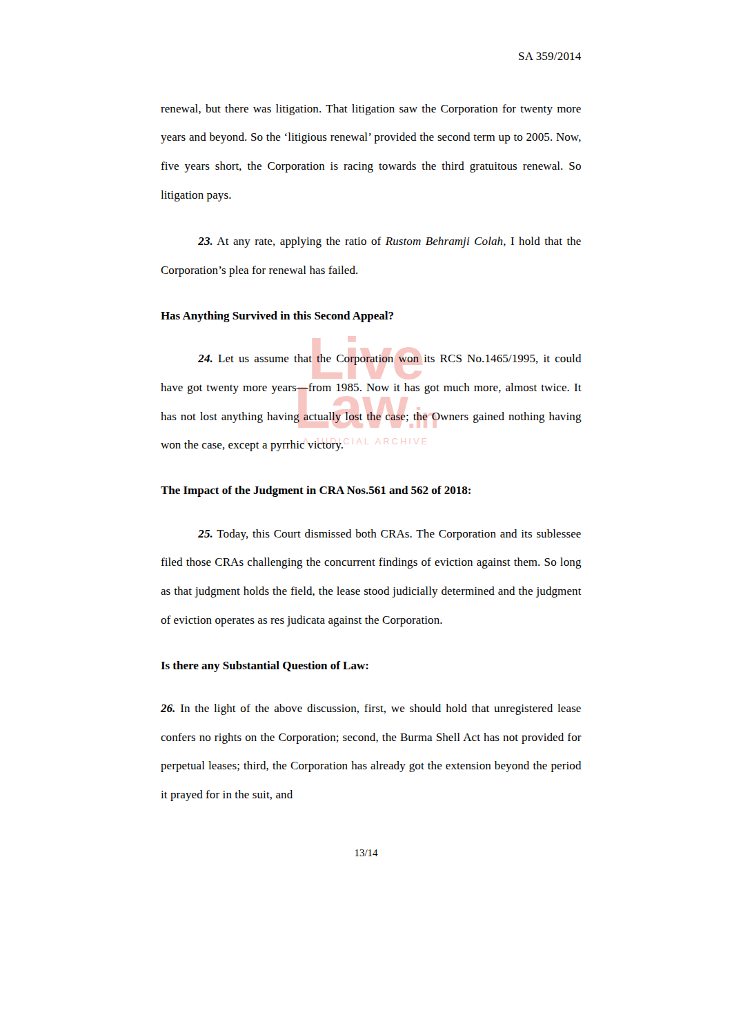Live
Law.in
A JUDICIAL ARCHIVE
SA 359/2014
renewal, but there was litigation. That litigation saw the Corporation for twenty more years and beyond. So the ‘litigious renewal’ provided the second term up to 2005. Now, five years short, the Corporation is racing towards the third gratuitous renewal. So litigation pays.
23. At any rate, applying the ratio of Rustom Behramji Colah, I hold that the Corporation’s plea for renewal has failed.
Has Anything Survived in this Second Appeal?
24. Let us assume that the Corporation won its RCS No.1465/1995, it could have got twenty more years—from 1985. Now it has got much more, almost twice. It has not lost anything having actually lost the case; the Owners gained nothing having won the case, except a pyrrhic victory.
The Impact of the Judgment in CRA Nos.561 and 562 of 2018:
25. Today, this Court dismissed both CRAs. The Corporation and its sublessee filed those CRAs challenging the concurrent findings of eviction against them. So long as that judgment holds the field, the lease stood judicially determined and the judgment of eviction operates as res judicata against the Corporation.
Is there any Substantial Question of Law:
26. In the light of the above discussion, first, we should hold that unregistered lease confers no rights on the Corporation; second, the Burma Shell Act has not provided for perpetual leases; third, the Corporation has already got the extension beyond the period it prayed for in the suit, and
13/14